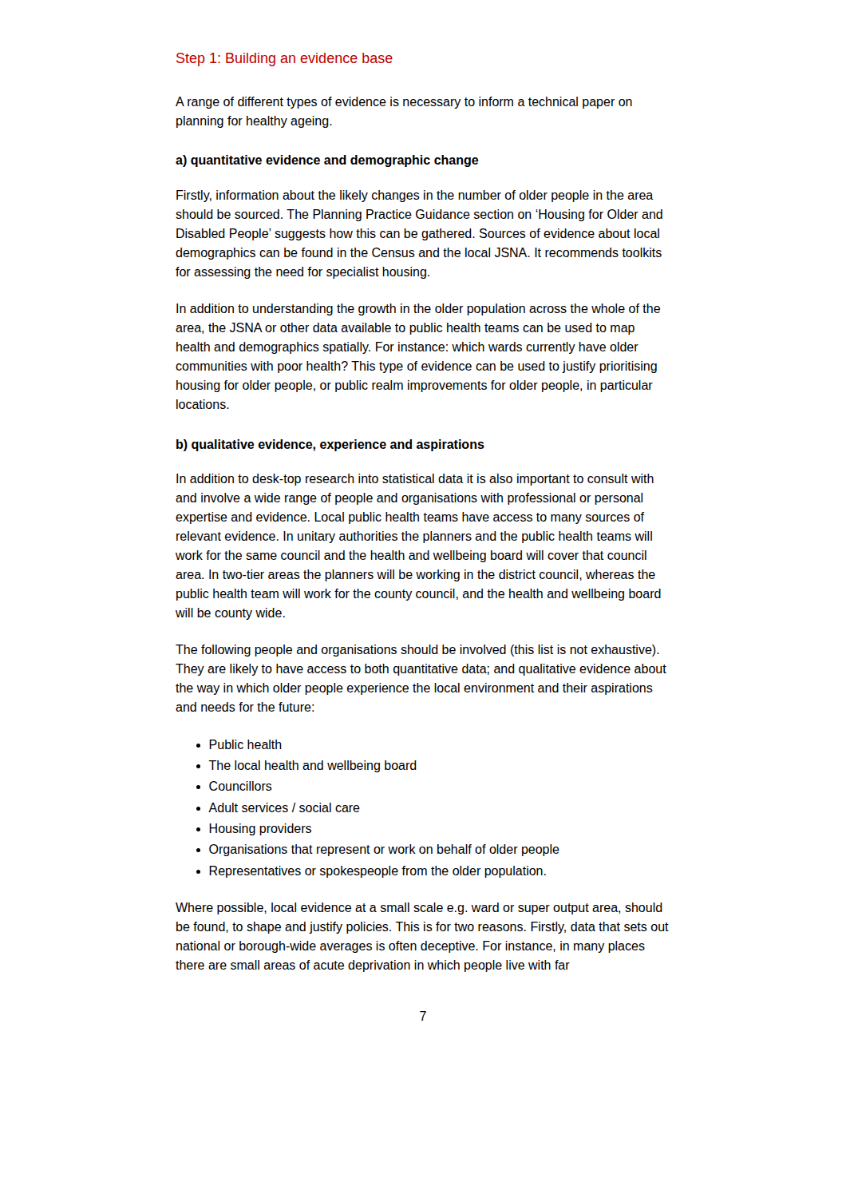Step 1: Building an evidence base
A range of different types of evidence is necessary to inform a technical paper on planning for healthy ageing.
a) quantitative evidence and demographic change
Firstly, information about the likely changes in the number of older people in the area should be sourced. The Planning Practice Guidance section on ‘Housing for Older and Disabled People’ suggests how this can be gathered. Sources of evidence about local demographics can be found in the Census and the local JSNA. It recommends toolkits for assessing the need for specialist housing.
In addition to understanding the growth in the older population across the whole of the area, the JSNA or other data available to public health teams can be used to map health and demographics spatially. For instance: which wards currently have older communities with poor health? This type of evidence can be used to justify prioritising housing for older people, or public realm improvements for older people, in particular locations.
b) qualitative evidence, experience and aspirations
In addition to desk-top research into statistical data it is also important to consult with and involve a wide range of people and organisations with professional or personal expertise and evidence. Local public health teams have access to many sources of relevant evidence. In unitary authorities the planners and the public health teams will work for the same council and the health and wellbeing board will cover that council area. In two-tier areas the planners will be working in the district council, whereas the public health team will work for the county council, and the health and wellbeing board will be county wide.
The following people and organisations should be involved (this list is not exhaustive). They are likely to have access to both quantitative data; and qualitative evidence about the way in which older people experience the local environment and their aspirations and needs for the future:
Public health
The local health and wellbeing board
Councillors
Adult services / social care
Housing providers
Organisations that represent or work on behalf of older people
Representatives or spokespeople from the older population.
Where possible, local evidence at a small scale e.g. ward or super output area, should be found, to shape and justify policies. This is for two reasons. Firstly, data that sets out national or borough-wide averages is often deceptive. For instance, in many places there are small areas of acute deprivation in which people live with far
7